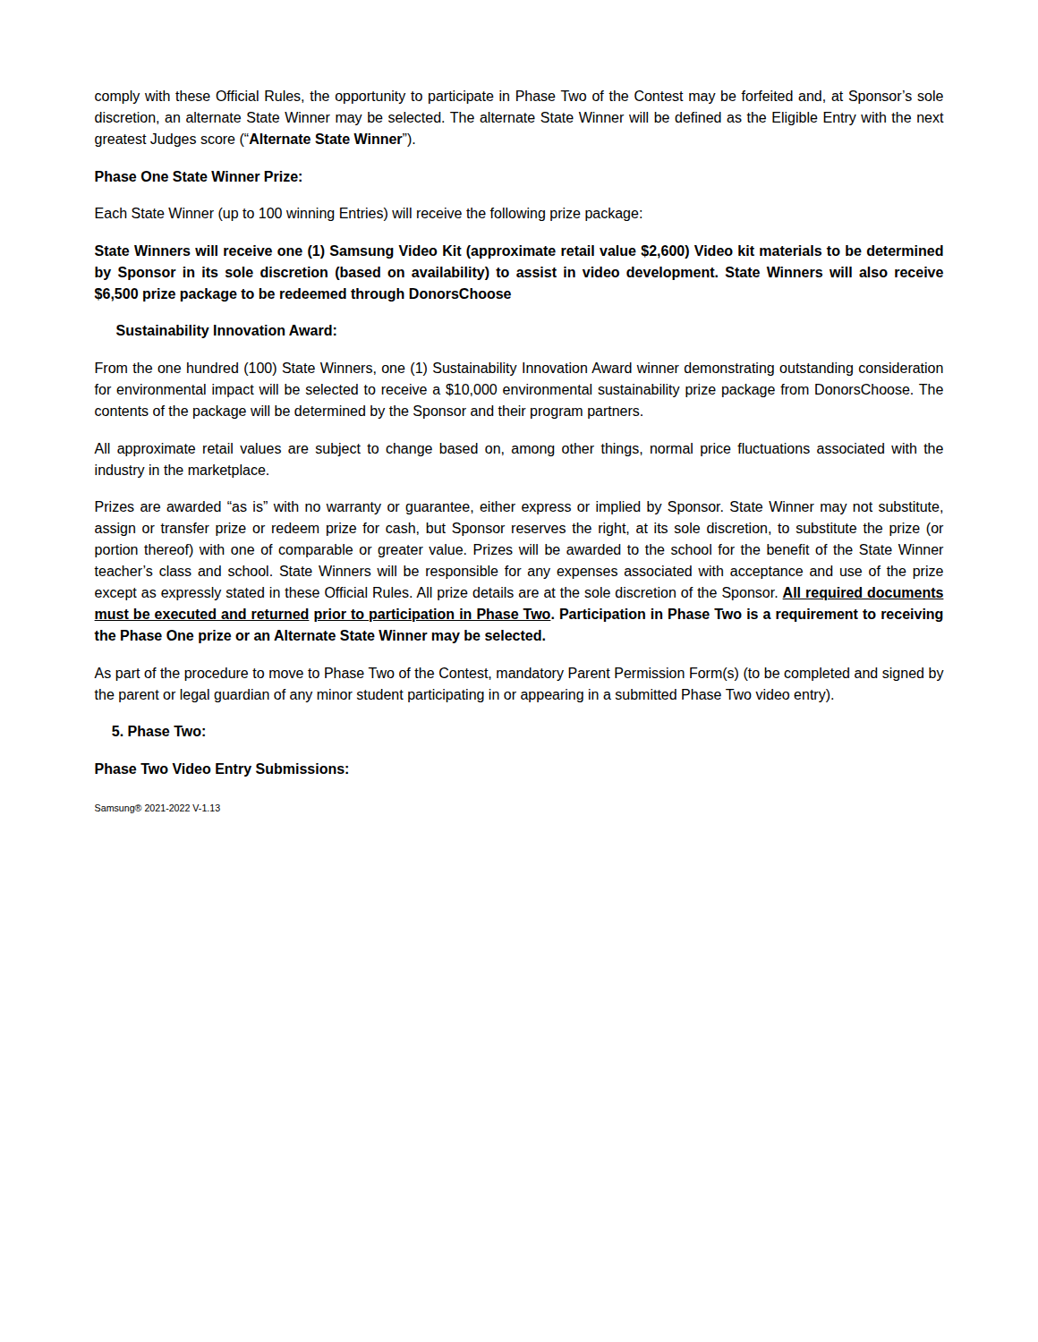comply with these Official Rules, the opportunity to participate in Phase Two of the Contest may be forfeited and, at Sponsor’s sole discretion, an alternate State Winner may be selected. The alternate State Winner will be defined as the Eligible Entry with the next greatest Judges score (“Alternate State Winner”).
Phase One State Winner Prize:
Each State Winner (up to 100 winning Entries) will receive the following prize package:
State Winners will receive one (1) Samsung Video Kit (approximate retail value $2,600) Video kit materials to be determined by Sponsor in its sole discretion (based on availability) to assist in video development. State Winners will also receive $6,500 prize package to be redeemed through DonorsChoose
Sustainability Innovation Award:
From the one hundred (100) State Winners, one (1) Sustainability Innovation Award winner demonstrating outstanding consideration for environmental impact will be selected to receive a $10,000 environmental sustainability prize package from DonorsChoose. The contents of the package will be determined by the Sponsor and their program partners.
All approximate retail values are subject to change based on, among other things, normal price fluctuations associated with the industry in the marketplace.
Prizes are awarded “as is” with no warranty or guarantee, either express or implied by Sponsor. State Winner may not substitute, assign or transfer prize or redeem prize for cash, but Sponsor reserves the right, at its sole discretion, to substitute the prize (or portion thereof) with one of comparable or greater value. Prizes will be awarded to the school for the benefit of the State Winner teacher’s class and school. State Winners will be responsible for any expenses associated with acceptance and use of the prize except as expressly stated in these Official Rules. All prize details are at the sole discretion of the Sponsor. All required documents must be executed and returned prior to participation in Phase Two. Participation in Phase Two is a requirement to receiving the Phase One prize or an Alternate State Winner may be selected.
As part of the procedure to move to Phase Two of the Contest, mandatory Parent Permission Form(s) (to be completed and signed by the parent or legal guardian of any minor student participating in or appearing in a submitted Phase Two video entry).
5. Phase Two:
Phase Two Video Entry Submissions:
Samsung® 2021-2022 V-1.13